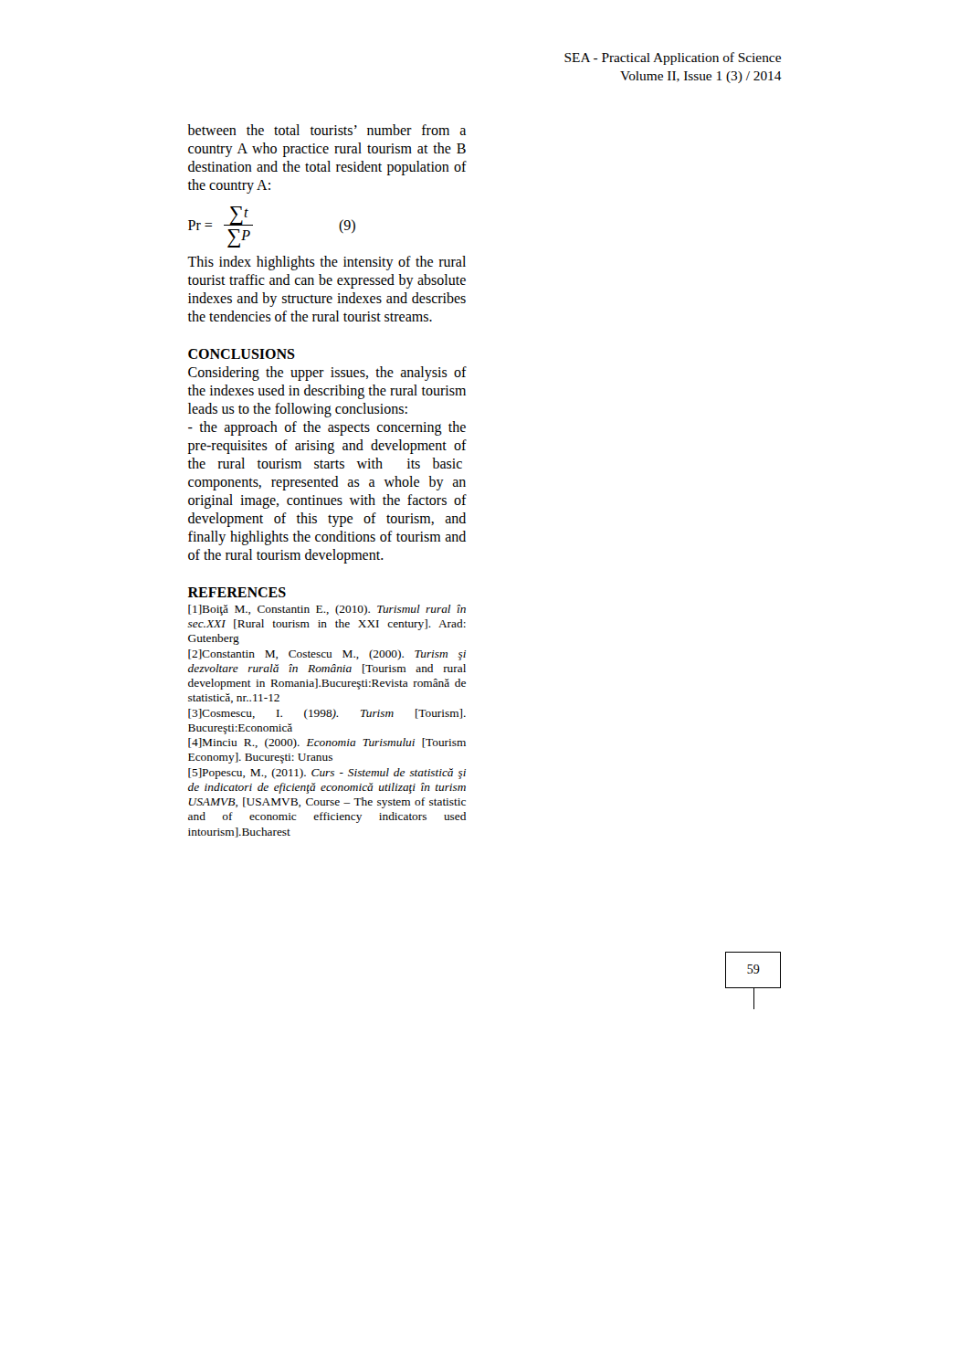SEA - Practical Application of Science
Volume II, Issue 1 (3) / 2014
between the total tourists’ number from a country A who practice rural tourism at the B destination and the total resident population of the country A:
Pr = ∑t ∑P (9)
This index highlights the intensity of the rural tourist traffic and can be expressed by absolute indexes and by structure indexes and describes the tendencies of the rural tourist streams.
Conclusions
Considering the upper issues, the analysis of the indexes used in describing the rural tourism leads us to the following conclusions:
- the approach of the aspects concerning the pre-requisites of arising and development of the rural tourism starts with its basic components, represented as a whole by an original image, continues with the factors of development of this type of tourism, and finally highlights the conditions of tourism and of the rural tourism development.
References
[1]Boiţă M., Constantin E., (2010). Turismul rural în sec.XXI [Rural tourism in the XXI century]. Arad: Gutenberg
[2]Constantin M, Costescu M., (2000). Turism şi dezvoltare rurală în România [Tourism and rural development in Romania].Bucureşti:Revista română de statistică, nr..11-12
[3]Cosmescu, I. (1998). Turism [Tourism]. Bucureşti:Economică
[4]Minciu R., (2000). Economia Turismului [Tourism Economy]. Bucureşti: Uranus
[5]Popescu, M., (2011). Curs - Sistemul de statistică şi de indicatori de eficienţă economică utilizaţi în turism USAMVB, [USAMVB, Course – The system of statistic and of economic efficiency indicators used intourism].Bucharest
59